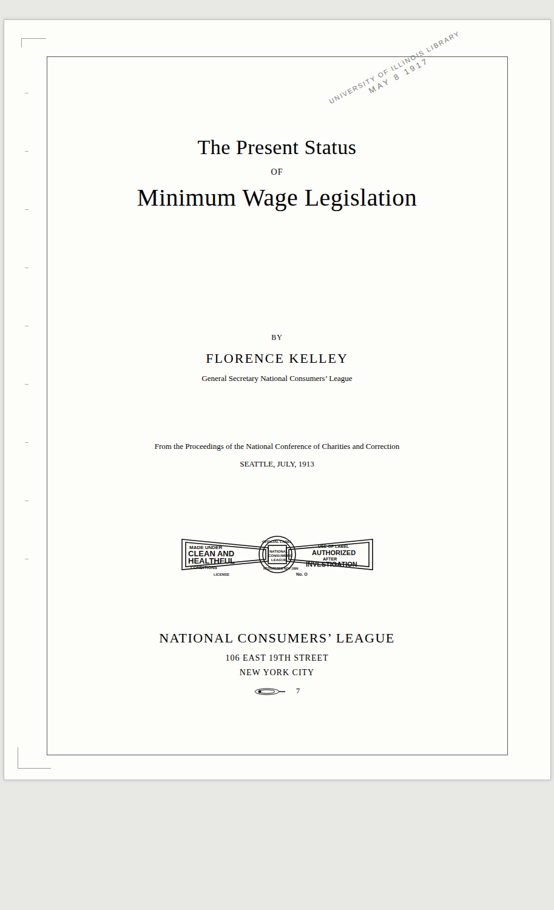UNIVERSITY OF ILLINOIS LIBRARY MAY 8 1917
The Present Status
OF
Minimum Wage Legislation
BY
FLORENCE KELLEY
General Secretary National Consumers’ League
From the Proceedings of the National Conference of Charities and Correction
SEATTLE, JULY, 1913
MADE UNDER CLEAN AND HEALTHFUL CONDITIONS LICENSE OFFICIAL LABEL NATIONAL CONSUMERS LEAGUE REGISTERED NOV 1899 USE OF LABEL AUTHORIZED AFTER INVESTIGATION No. O
NATIONAL CONSUMERS’ LEAGUE
106 EAST 19TH STREET
NEW YORK CITY
7